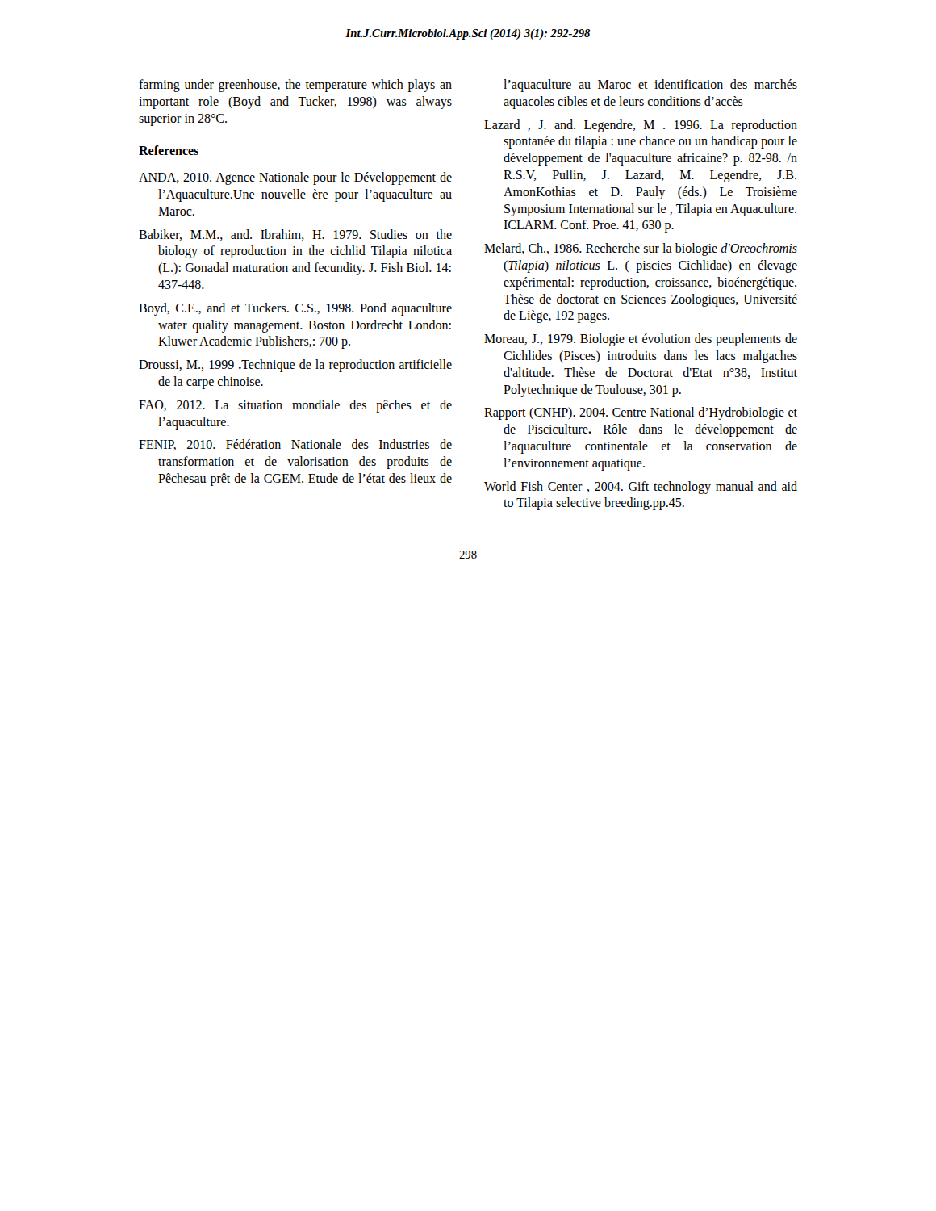Int.J.Curr.Microbiol.App.Sci (2014) 3(1): 292-298
farming under greenhouse, the temperature which plays an important role (Boyd and Tucker, 1998) was always superior in 28°C.
References
ANDA, 2010. Agence Nationale pour le Développement de l’Aquaculture.Une nouvelle ère pour l’aquaculture au Maroc.
Babiker, M.M., and. Ibrahim, H. 1979. Studies on the biology of reproduction in the cichlid Tilapia nilotica (L.): Gonadal maturation and fecundity. J. Fish Biol. 14: 437-448.
Boyd, C.E., and et Tuckers. C.S., 1998. Pond aquaculture water quality management. Boston Dordrecht London: Kluwer Academic Publishers,: 700 p.
Droussi, M., 1999 . Technique de la reproduction artificielle de la carpe chinoise.
FAO, 2012. La situation mondiale des pêches et de l’aquaculture.
FENIP, 2010. Fédération Nationale des Industries de transformation et de valorisation des produits de Pêchesau prêt de la CGEM. Etude de l’état des lieux de l’aquaculture au Maroc et identification des marchés aquacoles cibles et de leurs conditions d’accès
Lazard , J. and. Legendre, M . 1996. La reproduction spontanée du tilapia : une chance ou un handicap pour le développement de l'aquaculture africaine? p. 82-98. /n R.S.V, Pullin, J. Lazard, M. Legendre, J.B. AmonKothias et D. Pauly (éds.) Le Troisième Symposium International sur le , Tilapia en Aquaculture. ICLARM. Conf. Proe. 41, 630 p.
Melard, Ch., 1986. Recherche sur la biologie d'Oreochromis (Tilapia) niloticus L. ( piscies Cichlidae) en élevage expérimental: reproduction, croissance, bioénergétique. Thèse de doctorat en Sciences Zoologiques, Université de Liège, 192 pages.
Moreau, J., 1979. Biologie et évolution des peuplements de Cichlides (Pisces) introduits dans les lacs malgaches d'altitude. Thèse de Doctorat d'Etat n°38, Institut Polytechnique de Toulouse, 301 p.
Rapport (CNHP). 2004. Centre National d’Hydrobiologie et de Pisciculture. Rôle dans le développement de l’aquaculture continentale et la conservation de l’environnement aquatique.
World Fish Center , 2004. Gift technology manual and aid to Tilapia selective breeding.pp.45.
298